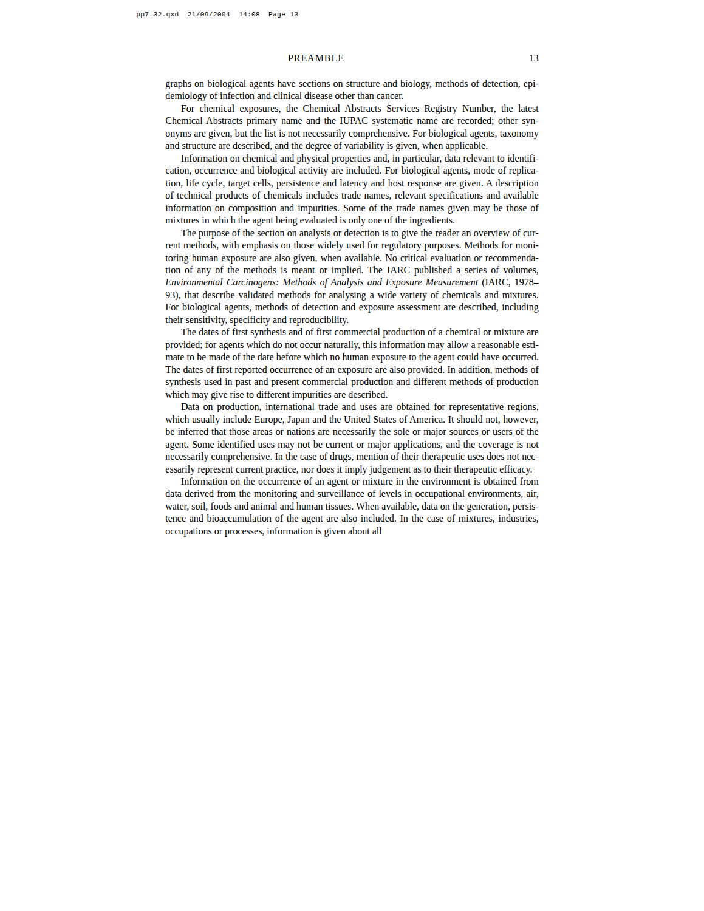pp7-32.qxd 21/09/2004 14:08 Page 13
PREAMBLE 13
graphs on biological agents have sections on structure and biology, methods of detection, epidemiology of infection and clinical disease other than cancer.
For chemical exposures, the Chemical Abstracts Services Registry Number, the latest Chemical Abstracts primary name and the IUPAC systematic name are recorded; other synonyms are given, but the list is not necessarily comprehensive. For biological agents, taxonomy and structure are described, and the degree of variability is given, when applicable.
Information on chemical and physical properties and, in particular, data relevant to identification, occurrence and biological activity are included. For biological agents, mode of replication, life cycle, target cells, persistence and latency and host response are given. A description of technical products of chemicals includes trade names, relevant specifications and available information on composition and impurities. Some of the trade names given may be those of mixtures in which the agent being evaluated is only one of the ingredients.
The purpose of the section on analysis or detection is to give the reader an overview of current methods, with emphasis on those widely used for regulatory purposes. Methods for monitoring human exposure are also given, when available. No critical evaluation or recommendation of any of the methods is meant or implied. The IARC published a series of volumes, Environmental Carcinogens: Methods of Analysis and Exposure Measurement (IARC, 1978–93), that describe validated methods for analysing a wide variety of chemicals and mixtures. For biological agents, methods of detection and exposure assessment are described, including their sensitivity, specificity and reproducibility.
The dates of first synthesis and of first commercial production of a chemical or mixture are provided; for agents which do not occur naturally, this information may allow a reasonable estimate to be made of the date before which no human exposure to the agent could have occurred. The dates of first reported occurrence of an exposure are also provided. In addition, methods of synthesis used in past and present commercial production and different methods of production which may give rise to different impurities are described.
Data on production, international trade and uses are obtained for representative regions, which usually include Europe, Japan and the United States of America. It should not, however, be inferred that those areas or nations are necessarily the sole or major sources or users of the agent. Some identified uses may not be current or major applications, and the coverage is not necessarily comprehensive. In the case of drugs, mention of their therapeutic uses does not necessarily represent current practice, nor does it imply judgement as to their therapeutic efficacy.
Information on the occurrence of an agent or mixture in the environment is obtained from data derived from the monitoring and surveillance of levels in occupational environments, air, water, soil, foods and animal and human tissues. When available, data on the generation, persistence and bioaccumulation of the agent are also included. In the case of mixtures, industries, occupations or processes, information is given about all